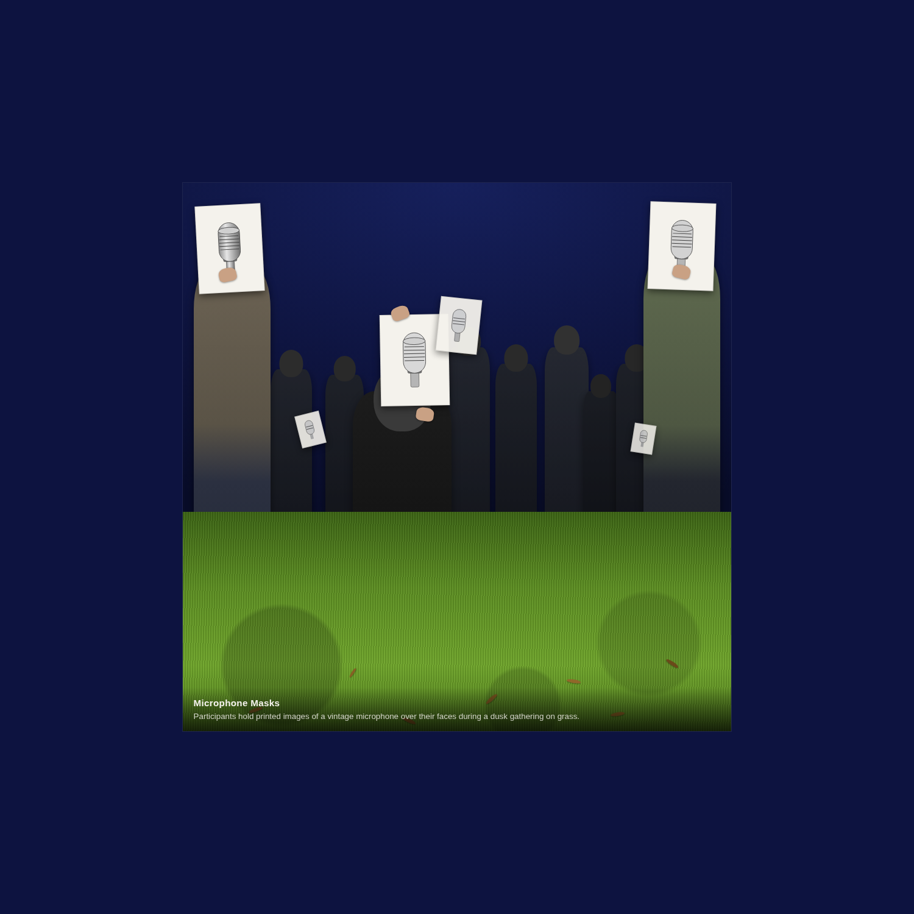Microphone Masks Participants hold printed images of a vintage microphone over their faces during a dusk gathering on grass.
A square photograph taken at dusk. The sky is a deep, saturated navy blue. A group of people stands on bright green grass scattered with a few brown fallen leaves. Three figures in the foreground — one at the left, one kneeling in the centre, and one at the right — each hold a white sheet of paper printed with a large silver vintage microphone in front of their faces, so the microphone replaces the head. Additional smaller printed sheets are visible among the crowd behind them. Other people stand in the background in jackets and coats, some looking toward the camera.